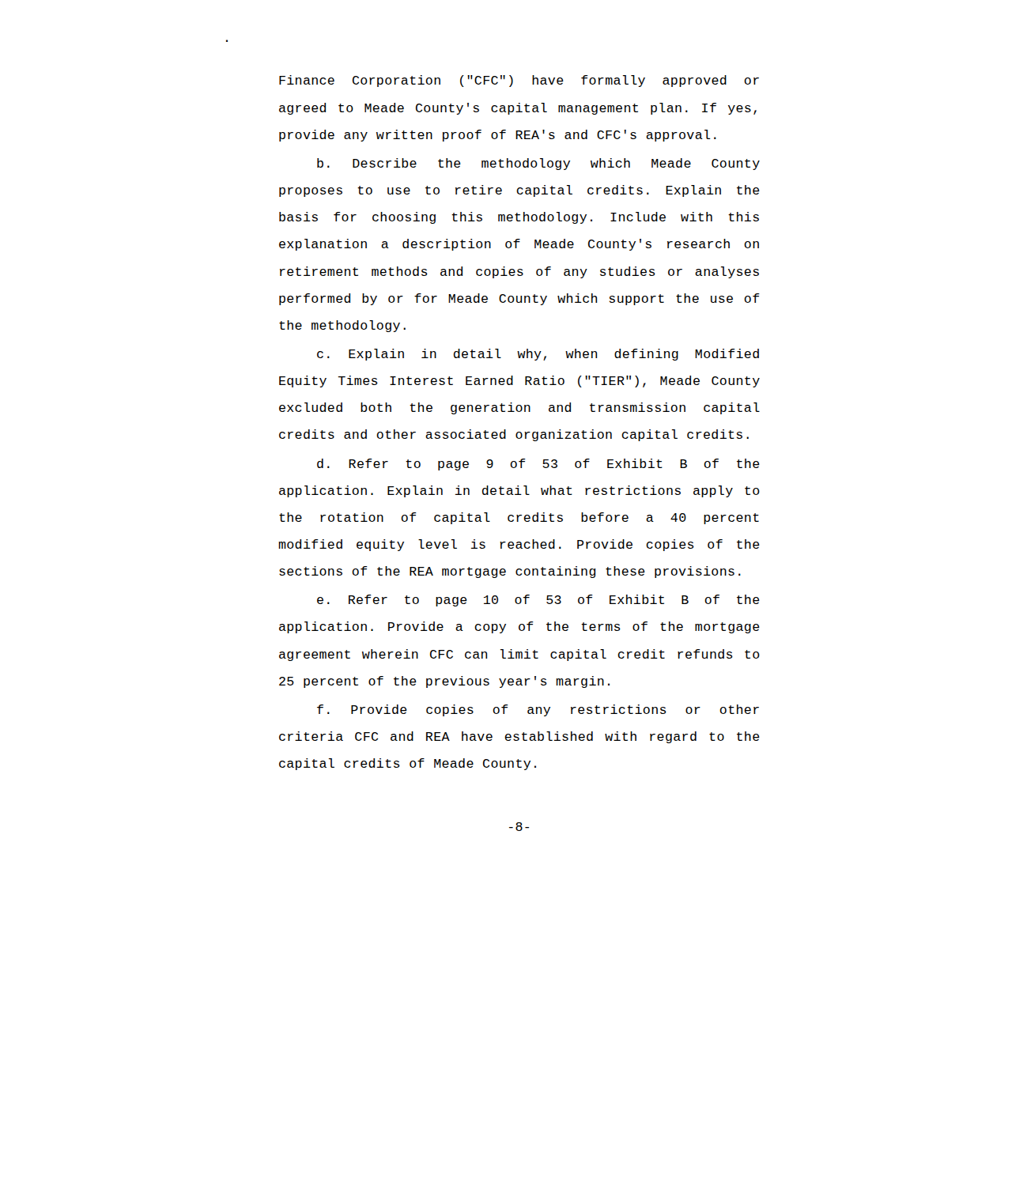.
Finance Corporation ("CFC") have formally approved or agreed to Meade County's capital management plan. If yes, provide any written proof of REA's and CFC's approval.
b. Describe the methodology which Meade County proposes to use to retire capital credits. Explain the basis for choosing this methodology. Include with this explanation a description of Meade County's research on retirement methods and copies of any studies or analyses performed by or for Meade County which support the use of the methodology.
c. Explain in detail why, when defining Modified Equity Times Interest Earned Ratio ("TIER"), Meade County excluded both the generation and transmission capital credits and other associated organization capital credits.
d. Refer to page 9 of 53 of Exhibit B of the application. Explain in detail what restrictions apply to the rotation of capital credits before a 40 percent modified equity level is reached. Provide copies of the sections of the REA mortgage containing these provisions.
e. Refer to page 10 of 53 of Exhibit B of the application. Provide a copy of the terms of the mortgage agreement wherein CFC can limit capital credit refunds to 25 percent of the previous year's margin.
f. Provide copies of any restrictions or other criteria CFC and REA have established with regard to the capital credits of Meade County.
-8-